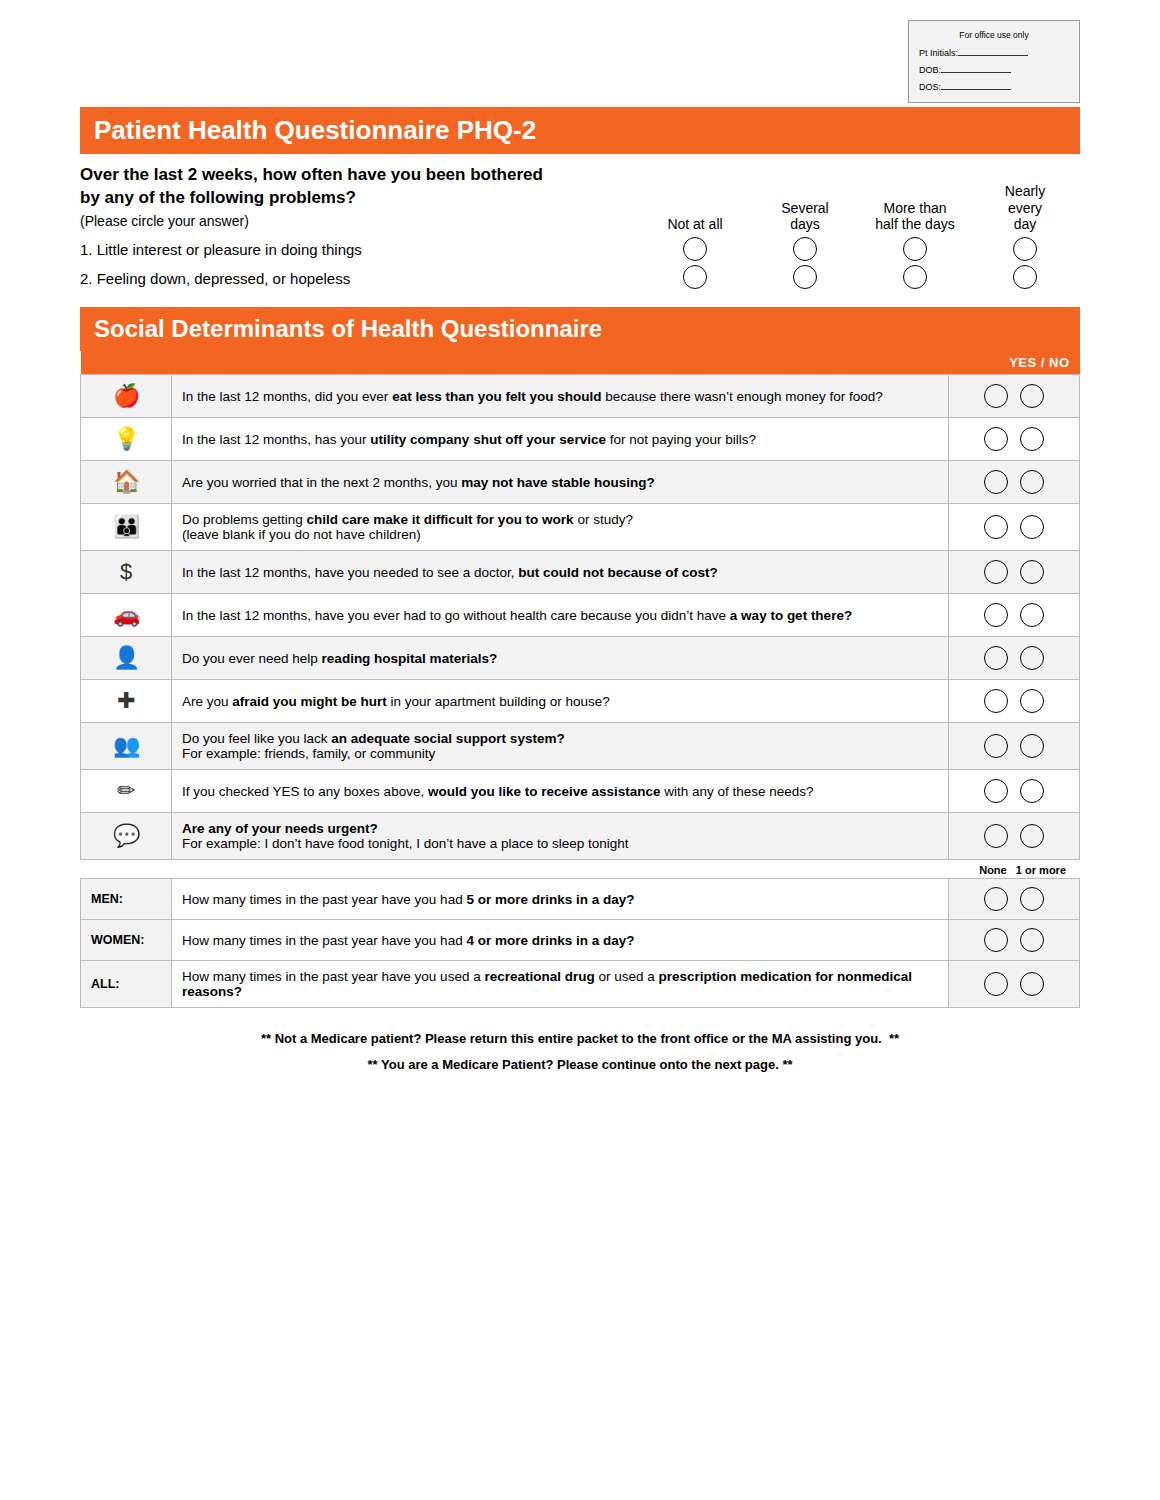For office use only
Pt Initials:
DOB:
DOS:
Patient Health Questionnaire PHQ-2
| Over the last 2 weeks, how often have you been bothered by any of the following problems? (Please circle your answer) | Not at all | Several days | More than half the days | Nearly every day |
| 1. Little interest or pleasure in doing things 2. Feeling down, depressed, or hopeless | | | | |
Social Determinants of Health Questionnaire
| YES / NO |
| --- |
| 🍎 | In the last 12 months, did you ever eat less than you felt you should because there wasn’t enough money for food? | |
| 💡 | In the last 12 months, has your utility company shut off your service for not paying your bills? | |
| 🏠 | Are you worried that in the next 2 months, you may not have stable housing? | |
| 👪 | Do problems getting child care make it difficult for you to work or study? (leave blank if you do not have children) | |
| $ | In the last 12 months, have you needed to see a doctor, but could not because of cost? | |
| 🚗 | In the last 12 months, have you ever had to go without health care because you didn’t have a way to get there? | |
| 👤 | Do you ever need help reading hospital materials? | |
| ✚ | Are you afraid you might be hurt in your apartment building or house? | |
| 👥 | Do you feel like you lack an adequate social support system? For example: friends, family, or community | |
| ✏ | If you checked YES to any boxes above, would you like to receive assistance with any of these needs? | |
| 💬 | Are any of your needs urgent? For example: I don’t have food tonight, I don’t have a place to sleep tonight | |
None 1 or more
| MEN: | How many times in the past year have you had 5 or more drinks in a day? | |
| WOMEN: | How many times in the past year have you had 4 or more drinks in a day? | |
| ALL: | How many times in the past year have you used a recreational drug or used a prescription medication for nonmedical reasons? | |
** Not a Medicare patient? Please return this entire packet to the front office or the MA assisting you. **
** You are a Medicare Patient? Please continue onto the next page. **